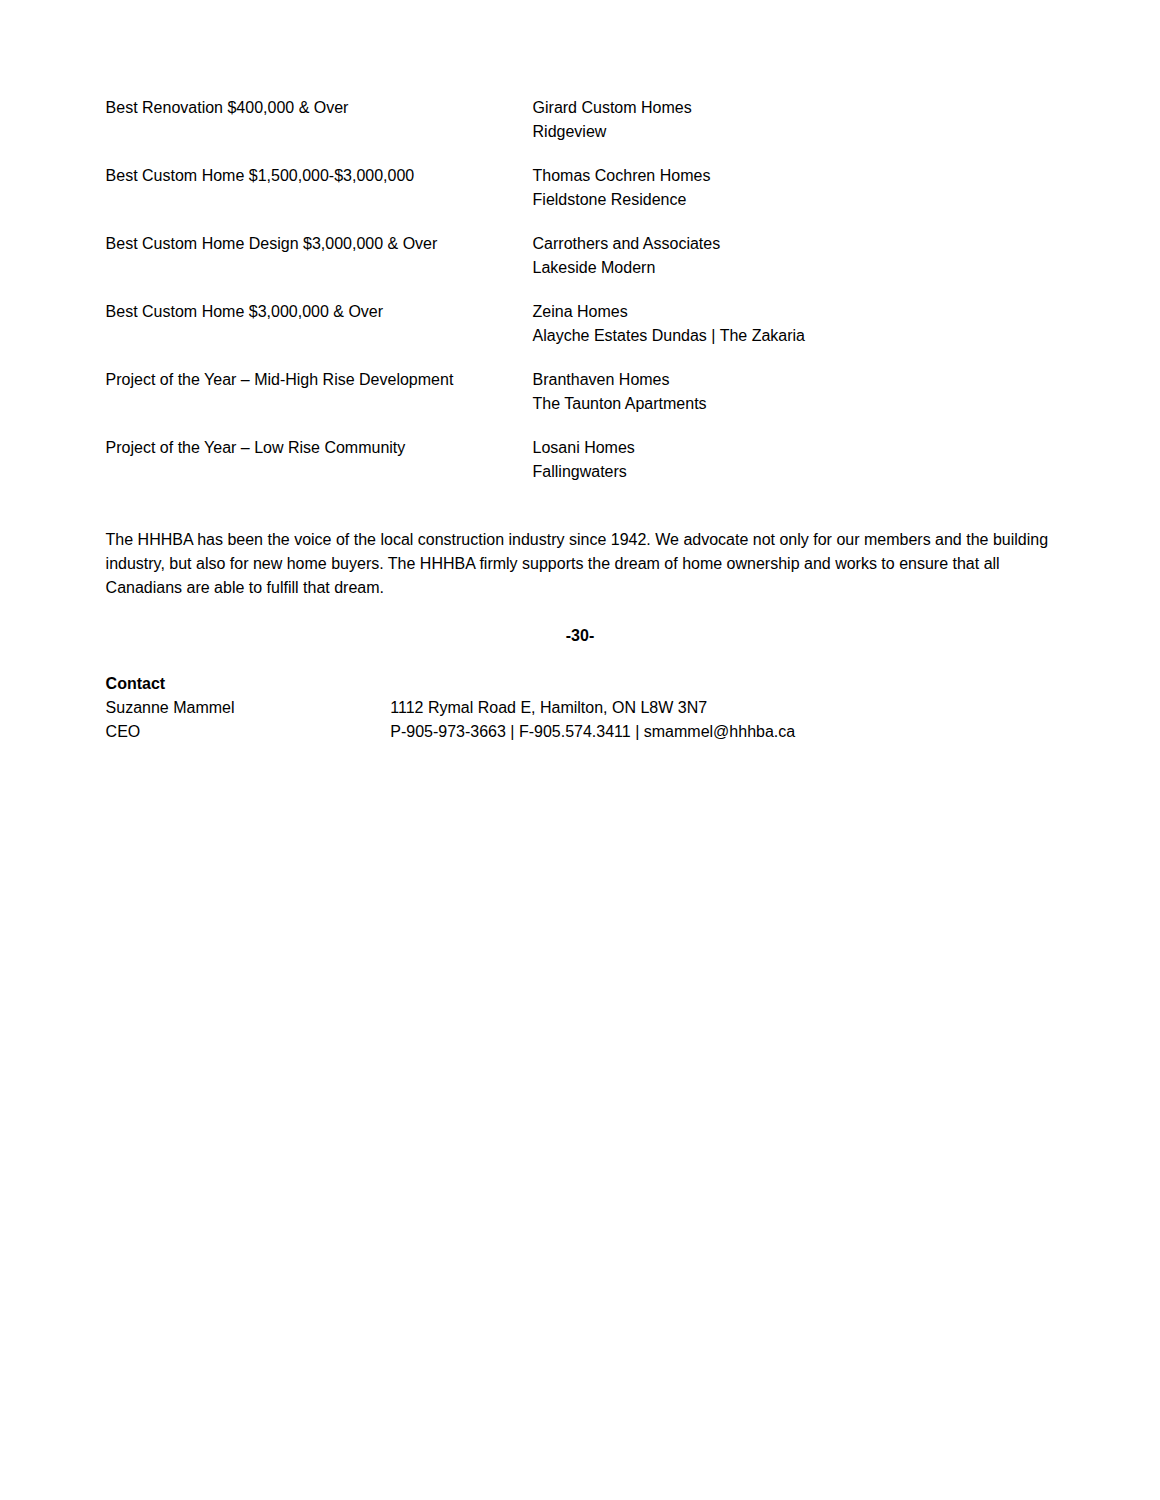| Best Renovation $400,000 & Over | Girard Custom Homes Ridgeview |
| Best Custom Home $1,500,000-$3,000,000 | Thomas Cochren Homes Fieldstone Residence |
| Best Custom Home Design $3,000,000 & Over | Carrothers and Associates Lakeside Modern |
| Best Custom Home $3,000,000 & Over | Zeina Homes Alayche Estates Dundas / The Zakaria |
| Project of the Year – Mid-High Rise Development | Branthaven Homes The Taunton Apartments |
| Project of the Year – Low Rise Community | Losani Homes Fallingwaters |
The HHHBA has been the voice of the local construction industry since 1942. We advocate not only for our members and the building industry, but also for new home buyers. The HHHBA firmly supports the dream of home ownership and works to ensure that all Canadians are able to fulfill that dream.
-30-
Contact
| Suzanne Mammel | 1112 Rymal Road E, Hamilton, ON L8W 3N7 |
| CEO | P-905-973-3663 / F-905.574.3411 / smammel@hhhba.ca |